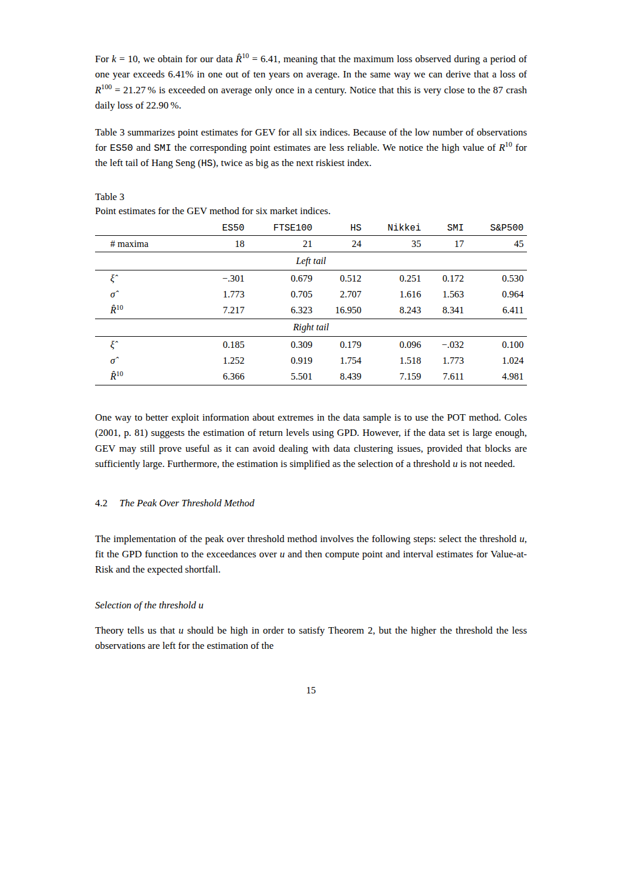For k = 10, we obtain for our data R̂10 = 6.41, meaning that the maximum loss observed during a period of one year exceeds 6.41% in one out of ten years on average. In the same way we can derive that a loss of R100 = 21.27 % is exceeded on average only once in a century. Notice that this is very close to the 87 crash daily loss of 22.90 %.
Table 3 summarizes point estimates for GEV for all six indices. Because of the low number of observations for ES50 and SMI the corresponding point estimates are less reliable. We notice the high value of R10 for the left tail of Hang Seng (HS), twice as big as the next riskiest index.
Table 3 Point estimates for the GEV method for six market indices.
| | ES50 | FTSE100 | HS | Nikkei | SMI | S&P500 |
| --- | --- | --- | --- | --- | --- | --- |
| # maxima | 18 | 21 | 24 | 35 | 17 | 45 |
| Left tail |
| ξ̂ | −.301 | 0.679 | 0.512 | 0.251 | 0.172 | 0.530 |
| σ̂ | 1.773 | 0.705 | 2.707 | 1.616 | 1.563 | 0.964 |
| R̂ 10 | 7.217 | 6.323 | 16.950 | 8.243 | 8.341 | 6.411 |
| Right tail |
| ξ̂ | 0.185 | 0.309 | 0.179 | 0.096 | −.032 | 0.100 |
| σ̂ | 1.252 | 0.919 | 1.754 | 1.518 | 1.773 | 1.024 |
| R̂ 10 | 6.366 | 5.501 | 8.439 | 7.159 | 7.611 | 4.981 |
One way to better exploit information about extremes in the data sample is to use the POT method. Coles (2001, p. 81) suggests the estimation of return levels using GPD. However, if the data set is large enough, GEV may still prove useful as it can avoid dealing with data clustering issues, provided that blocks are sufficiently large. Furthermore, the estimation is simplified as the selection of a threshold u is not needed.
4.2 The Peak Over Threshold Method
The implementation of the peak over threshold method involves the following steps: select the threshold u, fit the GPD function to the exceedances over u and then compute point and interval estimates for Value-at-Risk and the expected shortfall.
Selection of the threshold u
Theory tells us that u should be high in order to satisfy Theorem 2, but the higher the threshold the less observations are left for the estimation of the
15